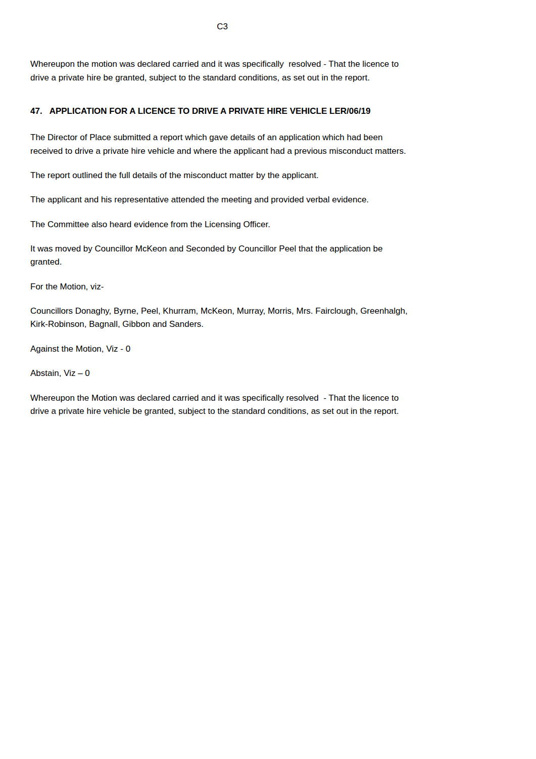C3
Whereupon the motion was declared carried and it was specifically resolved - That the licence to drive a private hire be granted, subject to the standard conditions, as set out in the report.
47. Application for a Licence to Drive a Private Hire Vehicle LER/06/19
The Director of Place submitted a report which gave details of an application which had been received to drive a private hire vehicle and where the applicant had a previous misconduct matters.
The report outlined the full details of the misconduct matter by the applicant.
The applicant and his representative attended the meeting and provided verbal evidence.
The Committee also heard evidence from the Licensing Officer.
It was moved by Councillor McKeon and Seconded by Councillor Peel that the application be granted.
For the Motion, viz-
Councillors Donaghy, Byrne, Peel, Khurram, McKeon, Murray, Morris, Mrs. Fairclough, Greenhalgh, Kirk-Robinson, Bagnall, Gibbon and Sanders.
Against the Motion, Viz - 0
Abstain, Viz – 0
Whereupon the Motion was declared carried and it was specifically resolved - That the licence to drive a private hire vehicle be granted, subject to the standard conditions, as set out in the report.